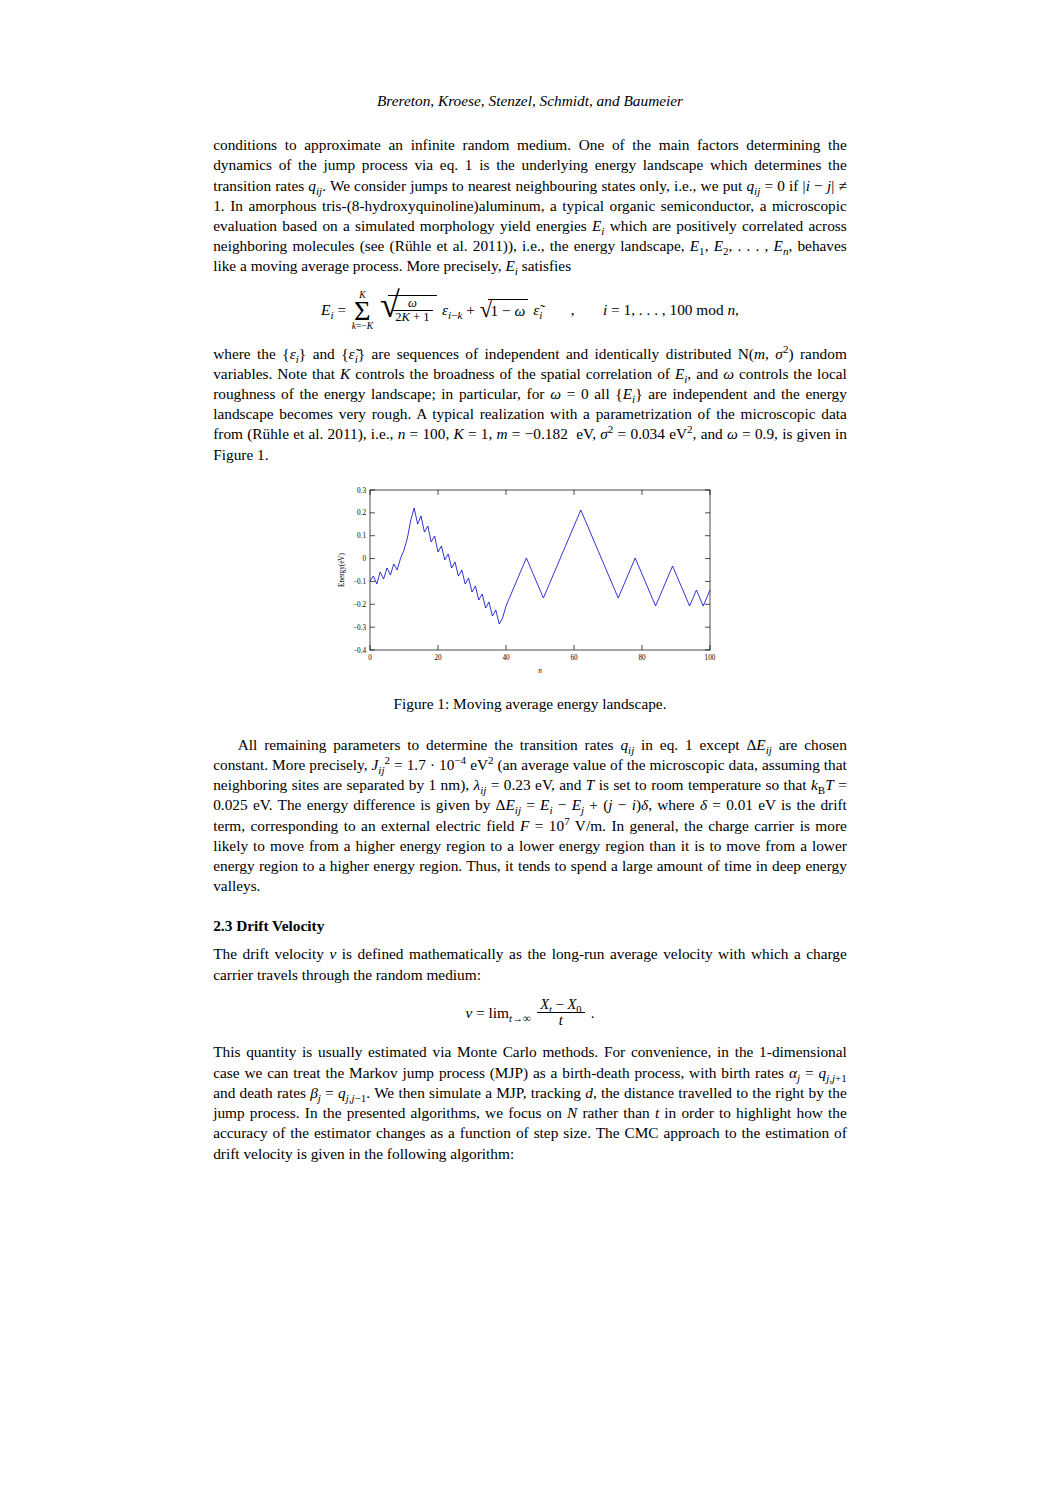Brereton, Kroese, Stenzel, Schmidt, and Baumeier
conditions to approximate an infinite random medium. One of the main factors determining the dynamics of the jump process via eq. 1 is the underlying energy landscape which determines the transition rates qij. We consider jumps to nearest neighbouring states only, i.e., we put qij = 0 if |i − j| ≠ 1. In amorphous tris-(8-hydroxyquinoline)aluminum, a typical organic semiconductor, a microscopic evaluation based on a simulated morphology yield energies Ei which are positively correlated across neighboring molecules (see (Rühle et al. 2011)), i.e., the energy landscape, E1, E2, . . . , En, behaves like a moving average process. More precisely, Ei satisfies
Ei = K Σ k=−K ω 2K + 1 εi−k + 1 − ω ε̃i , i = 1, . . . , 100 mod n,
where the {εi} and {ε̃i} are sequences of independent and identically distributed N(m, σ2) random variables. Note that K controls the broadness of the spatial correlation of Ei, and ω controls the local roughness of the energy landscape; in particular, for ω = 0 all {Ei} are independent and the energy landscape becomes very rough. A typical realization with a parametrization of the microscopic data from (Rühle et al. 2011), i.e., n = 100, K = 1, m = −0.182 eV, σ2 = 0.034 eV2, and ω = 0.9, is given in Figure 1.
0.3 0.2 0.1 0 −0.1 −0.2 −0.3 −0.4 0 20 40 60 80 100 Energy(eV) n
Figure 1: Moving average energy landscape.
All remaining parameters to determine the transition rates qij in eq. 1 except ΔEij are chosen constant. More precisely, Jij2 = 1.7 · 10−4 eV2 (an average value of the microscopic data, assuming that neighboring sites are separated by 1 nm), λij = 0.23 eV, and T is set to room temperature so that kBT = 0.025 eV. The energy difference is given by ΔEij = Ei − Ej + (j − i)δ, where δ = 0.01 eV is the drift term, corresponding to an external electric field F = 107 V/m. In general, the charge carrier is more likely to move from a higher energy region to a lower energy region than it is to move from a lower energy region to a higher energy region. Thus, it tends to spend a large amount of time in deep energy valleys.
2.3 Drift Velocity
The drift velocity v is defined mathematically as the long-run average velocity with which a charge carrier travels through the random medium:
v = limt→∞ Xt − X0 t .
This quantity is usually estimated via Monte Carlo methods. For convenience, in the 1-dimensional case we can treat the Markov jump process (MJP) as a birth-death process, with birth rates αj = qj,j+1 and death rates βj = qj,j−1. We then simulate a MJP, tracking d, the distance travelled to the right by the jump process. In the presented algorithms, we focus on N rather than t in order to highlight how the accuracy of the estimator changes as a function of step size. The CMC approach to the estimation of drift velocity is given in the following algorithm: